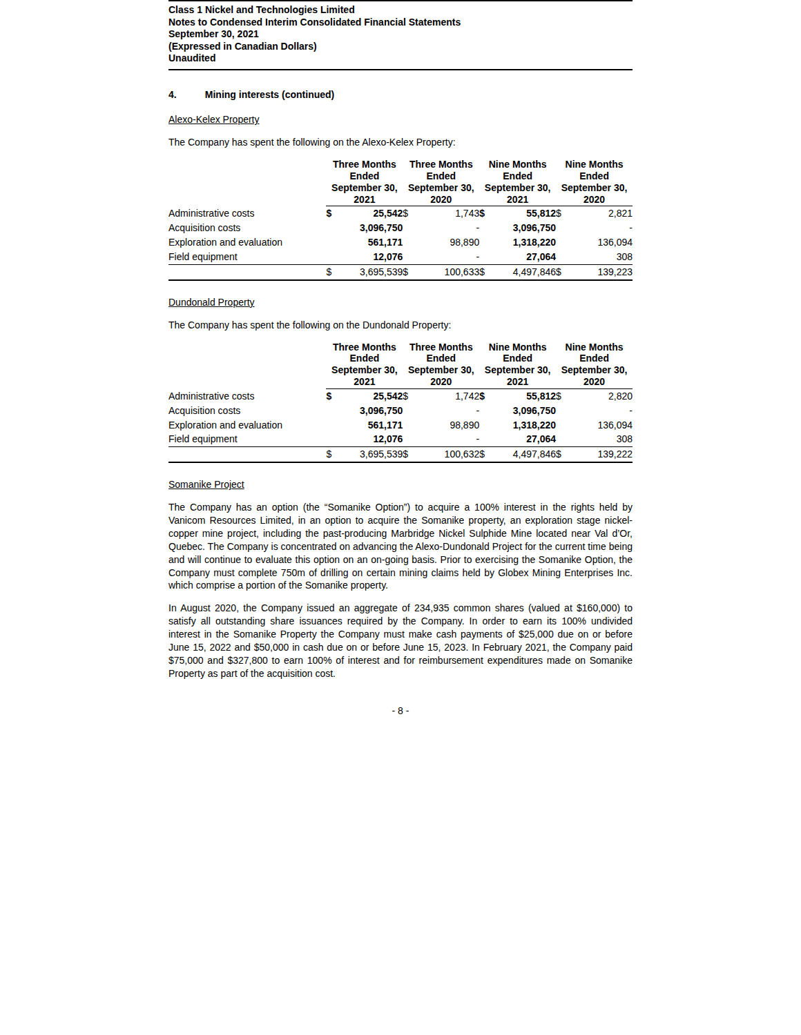Class 1 Nickel and Technologies Limited
Notes to Condensed Interim Consolidated Financial Statements
September 30, 2021
(Expressed in Canadian Dollars)
Unaudited
4. Mining interests (continued)
Alexo-Kelex Property
The Company has spent the following on the Alexo-Kelex Property:
| | Three Months Ended September 30, 2021 | Three Months Ended September 30, 2020 | Nine Months Ended September 30, 2021 | Nine Months Ended September 30, 2020 |
| --- | --- | --- | --- | --- |
| Administrative costs | $ | 25,542 | $ | 1,743 | $ | 55,812 | $ | 2,821 |
| Acquisition costs | | 3,096,750 | | - | | 3,096,750 | | - |
| Exploration and evaluation | | 561,171 | | 98,890 | | 1,318,220 | | 136,094 |
| Field equipment | | 12,076 | | - | | 27,064 | | 308 |
| | $ | 3,695,539 | $ | 100,633 | $ | 4,497,846 | $ | 139,223 |
Dundonald Property
The Company has spent the following on the Dundonald Property:
| | Three Months Ended September 30, 2021 | Three Months Ended September 30, 2020 | Nine Months Ended September 30, 2021 | Nine Months Ended September 30, 2020 |
| --- | --- | --- | --- | --- |
| Administrative costs | $ | 25,542 | $ | 1,742 | $ | 55,812 | $ | 2,820 |
| Acquisition costs | | 3,096,750 | | - | | 3,096,750 | | - |
| Exploration and evaluation | | 561,171 | | 98,890 | | 1,318,220 | | 136,094 |
| Field equipment | | 12,076 | | - | | 27,064 | | 308 |
| | $ | 3,695,539 | $ | 100,632 | $ | 4,497,846 | $ | 139,222 |
Somanike Project
The Company has an option (the “Somanike Option”) to acquire a 100% interest in the rights held by Vanicom Resources Limited, in an option to acquire the Somanike property, an exploration stage nickel-copper mine project, including the past-producing Marbridge Nickel Sulphide Mine located near Val d’Or, Quebec. The Company is concentrated on advancing the Alexo-Dundonald Project for the current time being and will continue to evaluate this option on an on-going basis. Prior to exercising the Somanike Option, the Company must complete 750m of drilling on certain mining claims held by Globex Mining Enterprises Inc. which comprise a portion of the Somanike property.
In August 2020, the Company issued an aggregate of 234,935 common shares (valued at $160,000) to satisfy all outstanding share issuances required by the Company. In order to earn its 100% undivided interest in the Somanike Property the Company must make cash payments of $25,000 due on or before June 15, 2022 and $50,000 in cash due on or before June 15, 2023. In February 2021, the Company paid $75,000 and $327,800 to earn 100% of interest and for reimbursement expenditures made on Somanike Property as part of the acquisition cost.
- 8 -